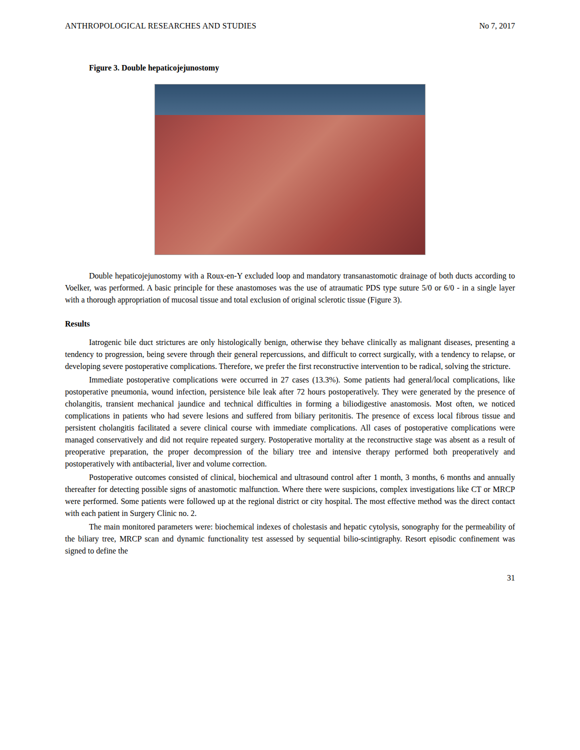ANTHROPOLOGICAL RESEARCHES AND STUDIES No 7, 2017
Figure 3. Double hepaticojejunostomy
Double hepaticojejunostomy with a Roux-en-Y excluded loop and mandatory transanastomotic drainage of both ducts according to Voelker, was performed. A basic principle for these anastomoses was the use of atraumatic PDS type suture 5/0 or 6/0 - in a single layer with a thorough appropriation of mucosal tissue and total exclusion of original sclerotic tissue (Figure 3).
Results
Iatrogenic bile duct strictures are only histologically benign, otherwise they behave clinically as malignant diseases, presenting a tendency to progression, being severe through their general repercussions, and difficult to correct surgically, with a tendency to relapse, or developing severe postoperative complications. Therefore, we prefer the first reconstructive intervention to be radical, solving the stricture.
Immediate postoperative complications were occurred in 27 cases (13.3%). Some patients had general/local complications, like postoperative pneumonia, wound infection, persistence bile leak after 72 hours postoperatively. They were generated by the presence of cholangitis, transient mechanical jaundice and technical difficulties in forming a biliodigestive anastomosis. Most often, we noticed complications in patients who had severe lesions and suffered from biliary peritonitis. The presence of excess local fibrous tissue and persistent cholangitis facilitated a severe clinical course with immediate complications. All cases of postoperative complications were managed conservatively and did not require repeated surgery. Postoperative mortality at the reconstructive stage was absent as a result of preoperative preparation, the proper decompression of the biliary tree and intensive therapy performed both preoperatively and postoperatively with antibacterial, liver and volume correction.
Postoperative outcomes consisted of clinical, biochemical and ultrasound control after 1 month, 3 months, 6 months and annually thereafter for detecting possible signs of anastomotic malfunction. Where there were suspicions, complex investigations like CT or MRCP were performed. Some patients were followed up at the regional district or city hospital. The most effective method was the direct contact with each patient in Surgery Clinic no. 2.
The main monitored parameters were: biochemical indexes of cholestasis and hepatic cytolysis, sonography for the permeability of the biliary tree, MRCP scan and dynamic functionality test assessed by sequential bilio-scintigraphy. Resort episodic confinement was signed to define the
31